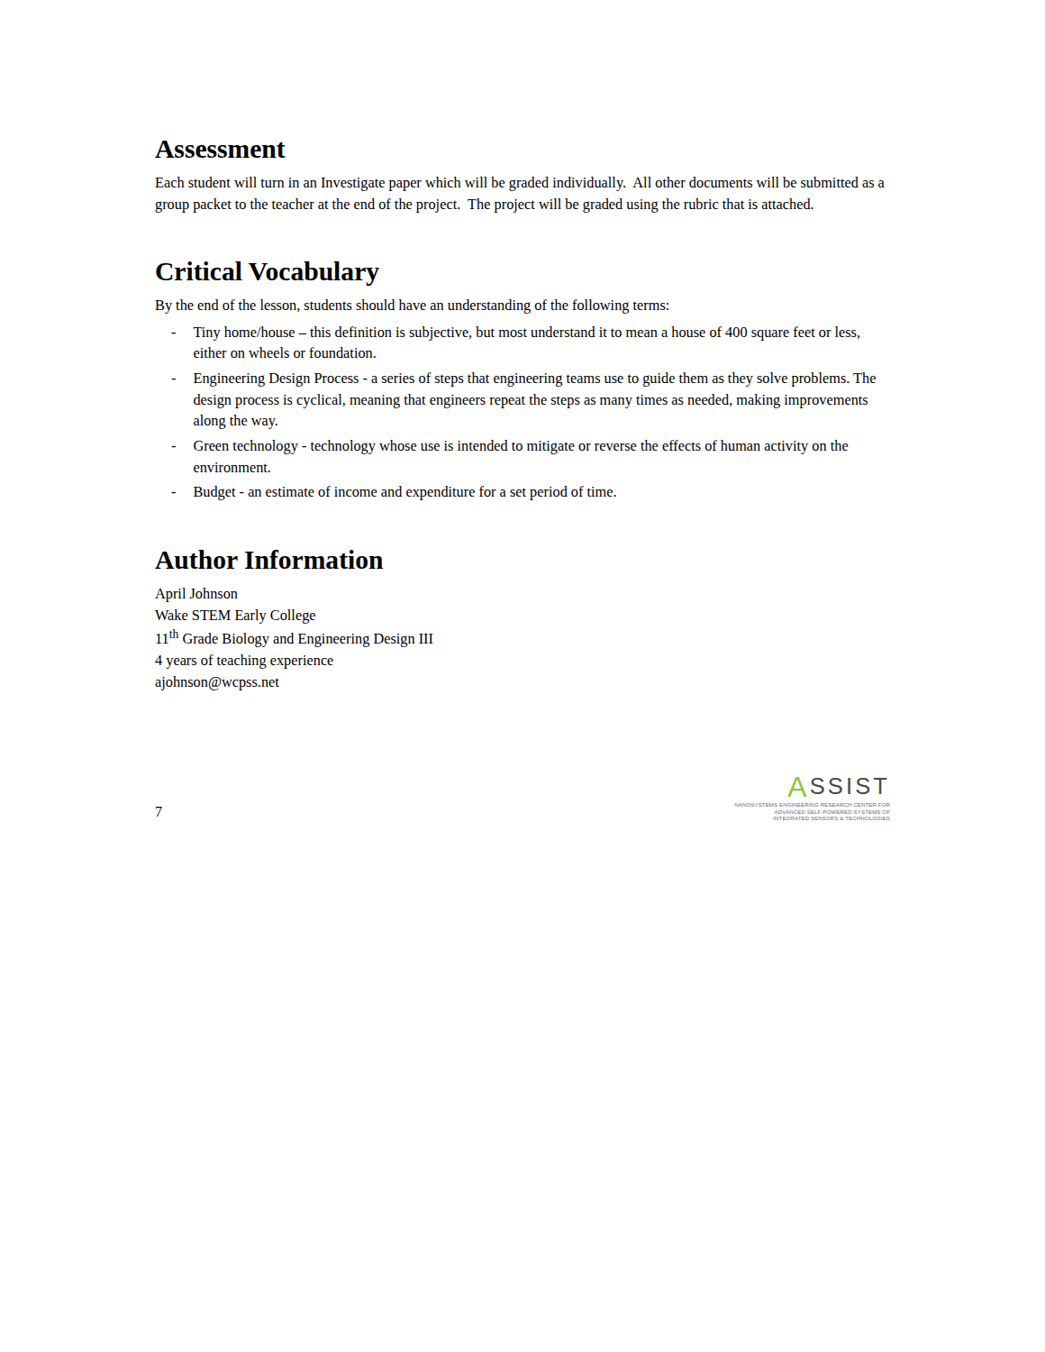Assessment
Each student will turn in an Investigate paper which will be graded individually. All other documents will be submitted as a group packet to the teacher at the end of the project. The project will be graded using the rubric that is attached.
Critical Vocabulary
By the end of the lesson, students should have an understanding of the following terms:
Tiny home/house – this definition is subjective, but most understand it to mean a house of 400 square feet or less, either on wheels or foundation.
Engineering Design Process - a series of steps that engineering teams use to guide them as they solve problems. The design process is cyclical, meaning that engineers repeat the steps as many times as needed, making improvements along the way.
Green technology - technology whose use is intended to mitigate or reverse the effects of human activity on the environment.
Budget - an estimate of income and expenditure for a set period of time.
Author Information
April Johnson
Wake STEM Early College
11th Grade Biology and Engineering Design III
4 years of teaching experience
ajohnson@wcpss.net
7
ASSIST NANOSYSTEMS ENGINEERING RESEARCH CENTER FOR
ADVANCED SELF-POWERED SYSTEMS OF
INTEGRATED SENSORS & TECHNOLOGIES